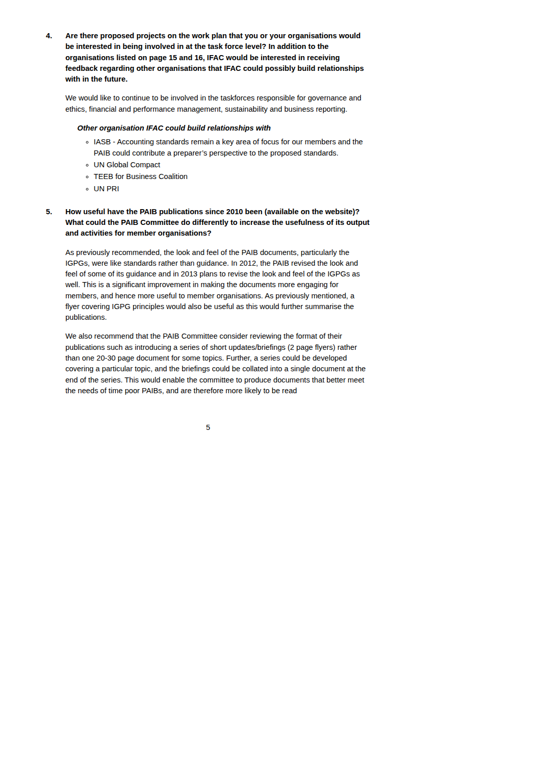Are there proposed projects on the work plan that you or your organisations would be interested in being involved in at the task force level? In addition to the organisations listed on page 15 and 16, IFAC would be interested in receiving feedback regarding other organisations that IFAC could possibly build relationships with in the future.
We would like to continue to be involved in the taskforces responsible for governance and ethics, financial and performance management, sustainability and business reporting.
Other organisation IFAC could build relationships with
IASB - Accounting standards remain a key area of focus for our members and the PAIB could contribute a preparer’s perspective to the proposed standards.
UN Global Compact
TEEB for Business Coalition
UN PRI
How useful have the PAIB publications since 2010 been (available on the website)? What could the PAIB Committee do differently to increase the usefulness of its output and activities for member organisations?
As previously recommended, the look and feel of the PAIB documents, particularly the IGPGs, were like standards rather than guidance. In 2012, the PAIB revised the look and feel of some of its guidance and in 2013 plans to revise the look and feel of the IGPGs as well. This is a significant improvement in making the documents more engaging for members, and hence more useful to member organisations. As previously mentioned, a flyer covering IGPG principles would also be useful as this would further summarise the publications.
We also recommend that the PAIB Committee consider reviewing the format of their publications such as introducing a series of short updates/briefings (2 page flyers) rather than one 20-30 page document for some topics. Further, a series could be developed covering a particular topic, and the briefings could be collated into a single document at the end of the series. This would enable the committee to produce documents that better meet the needs of time poor PAIBs, and are therefore more likely to be read
5